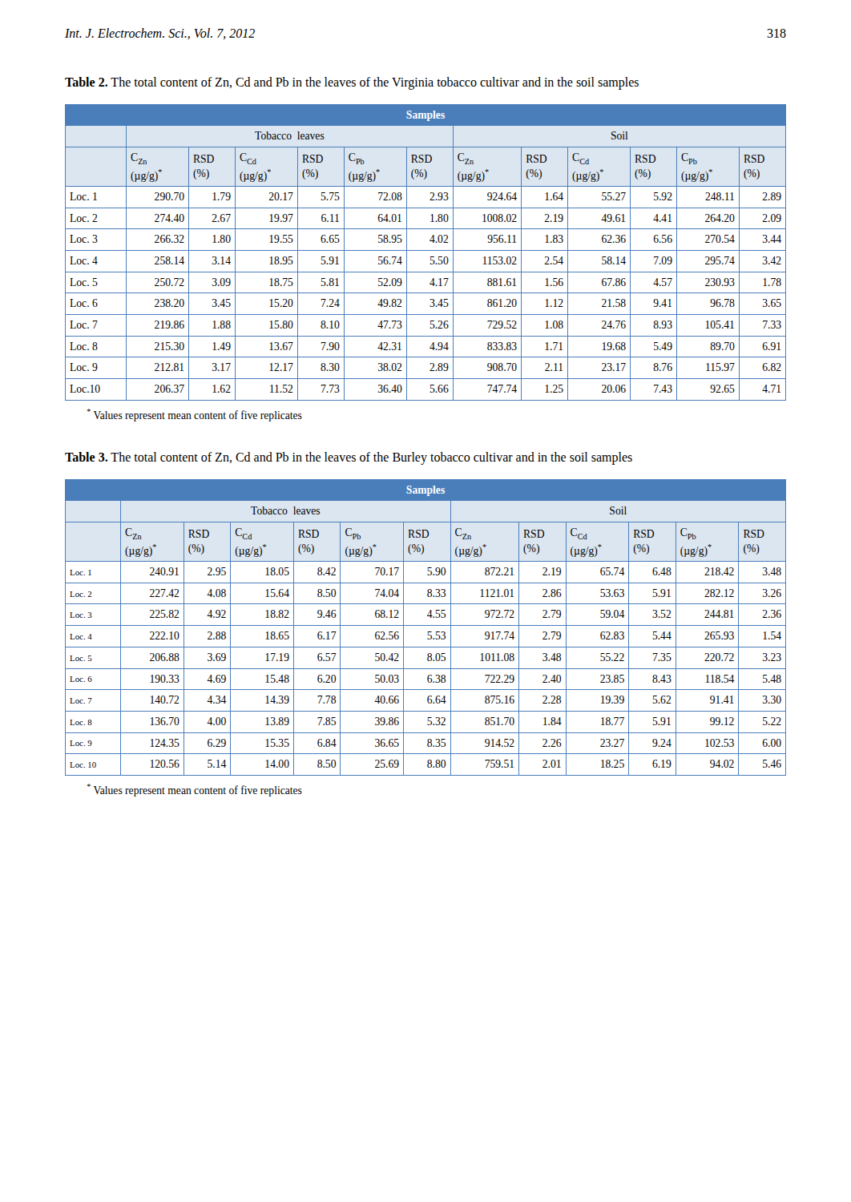Int. J. Electrochem. Sci., Vol. 7, 2012 318
Table 2. The total content of Zn, Cd and Pb in the leaves of the Virginia tobacco cultivar and in the soil samples
| Samples |
| --- |
| | Tobacco leaves | Soil |
| | C Zn (µg/g) * | RSD (%) | C Cd (µg/g) * | RSD (%) | C Pb (µg/g) * | RSD (%) | C Zn (µg/g) * | RSD (%) | C Cd (µg/g) * | RSD (%) | C Pb (µg/g) * | RSD (%) |
| Loc. 1 | 290.70 | 1.79 | 20.17 | 5.75 | 72.08 | 2.93 | 924.64 | 1.64 | 55.27 | 5.92 | 248.11 | 2.89 |
| Loc. 2 | 274.40 | 2.67 | 19.97 | 6.11 | 64.01 | 1.80 | 1008.02 | 2.19 | 49.61 | 4.41 | 264.20 | 2.09 |
| Loc. 3 | 266.32 | 1.80 | 19.55 | 6.65 | 58.95 | 4.02 | 956.11 | 1.83 | 62.36 | 6.56 | 270.54 | 3.44 |
| Loc. 4 | 258.14 | 3.14 | 18.95 | 5.91 | 56.74 | 5.50 | 1153.02 | 2.54 | 58.14 | 7.09 | 295.74 | 3.42 |
| Loc. 5 | 250.72 | 3.09 | 18.75 | 5.81 | 52.09 | 4.17 | 881.61 | 1.56 | 67.86 | 4.57 | 230.93 | 1.78 |
| Loc. 6 | 238.20 | 3.45 | 15.20 | 7.24 | 49.82 | 3.45 | 861.20 | 1.12 | 21.58 | 9.41 | 96.78 | 3.65 |
| Loc. 7 | 219.86 | 1.88 | 15.80 | 8.10 | 47.73 | 5.26 | 729.52 | 1.08 | 24.76 | 8.93 | 105.41 | 7.33 |
| Loc. 8 | 215.30 | 1.49 | 13.67 | 7.90 | 42.31 | 4.94 | 833.83 | 1.71 | 19.68 | 5.49 | 89.70 | 6.91 |
| Loc. 9 | 212.81 | 3.17 | 12.17 | 8.30 | 38.02 | 2.89 | 908.70 | 2.11 | 23.17 | 8.76 | 115.97 | 6.82 |
| Loc.10 | 206.37 | 1.62 | 11.52 | 7.73 | 36.40 | 5.66 | 747.74 | 1.25 | 20.06 | 7.43 | 92.65 | 4.71 |
* Values represent mean content of five replicates
Table 3. The total content of Zn, Cd and Pb in the leaves of the Burley tobacco cultivar and in the soil samples
| Samples |
| --- |
| | Tobacco leaves | Soil |
| | C Zn (µg/g) * | RSD (%) | C Cd (µg/g) * | RSD (%) | C Pb (µg/g) * | RSD (%) | C Zn (µg/g) * | RSD (%) | C Cd (µg/g) * | RSD (%) | C Pb (µg/g) * | RSD (%) |
| Loc. 1 | 240.91 | 2.95 | 18.05 | 8.42 | 70.17 | 5.90 | 872.21 | 2.19 | 65.74 | 6.48 | 218.42 | 3.48 |
| Loc. 2 | 227.42 | 4.08 | 15.64 | 8.50 | 74.04 | 8.33 | 1121.01 | 2.86 | 53.63 | 5.91 | 282.12 | 3.26 |
| Loc. 3 | 225.82 | 4.92 | 18.82 | 9.46 | 68.12 | 4.55 | 972.72 | 2.79 | 59.04 | 3.52 | 244.81 | 2.36 |
| Loc. 4 | 222.10 | 2.88 | 18.65 | 6.17 | 62.56 | 5.53 | 917.74 | 2.79 | 62.83 | 5.44 | 265.93 | 1.54 |
| Loc. 5 | 206.88 | 3.69 | 17.19 | 6.57 | 50.42 | 8.05 | 1011.08 | 3.48 | 55.22 | 7.35 | 220.72 | 3.23 |
| Loc. 6 | 190.33 | 4.69 | 15.48 | 6.20 | 50.03 | 6.38 | 722.29 | 2.40 | 23.85 | 8.43 | 118.54 | 5.48 |
| Loc. 7 | 140.72 | 4.34 | 14.39 | 7.78 | 40.66 | 6.64 | 875.16 | 2.28 | 19.39 | 5.62 | 91.41 | 3.30 |
| Loc. 8 | 136.70 | 4.00 | 13.89 | 7.85 | 39.86 | 5.32 | 851.70 | 1.84 | 18.77 | 5.91 | 99.12 | 5.22 |
| Loc. 9 | 124.35 | 6.29 | 15.35 | 6.84 | 36.65 | 8.35 | 914.52 | 2.26 | 23.27 | 9.24 | 102.53 | 6.00 |
| Loc. 10 | 120.56 | 5.14 | 14.00 | 8.50 | 25.69 | 8.80 | 759.51 | 2.01 | 18.25 | 6.19 | 94.02 | 5.46 |
* Values represent mean content of five replicates